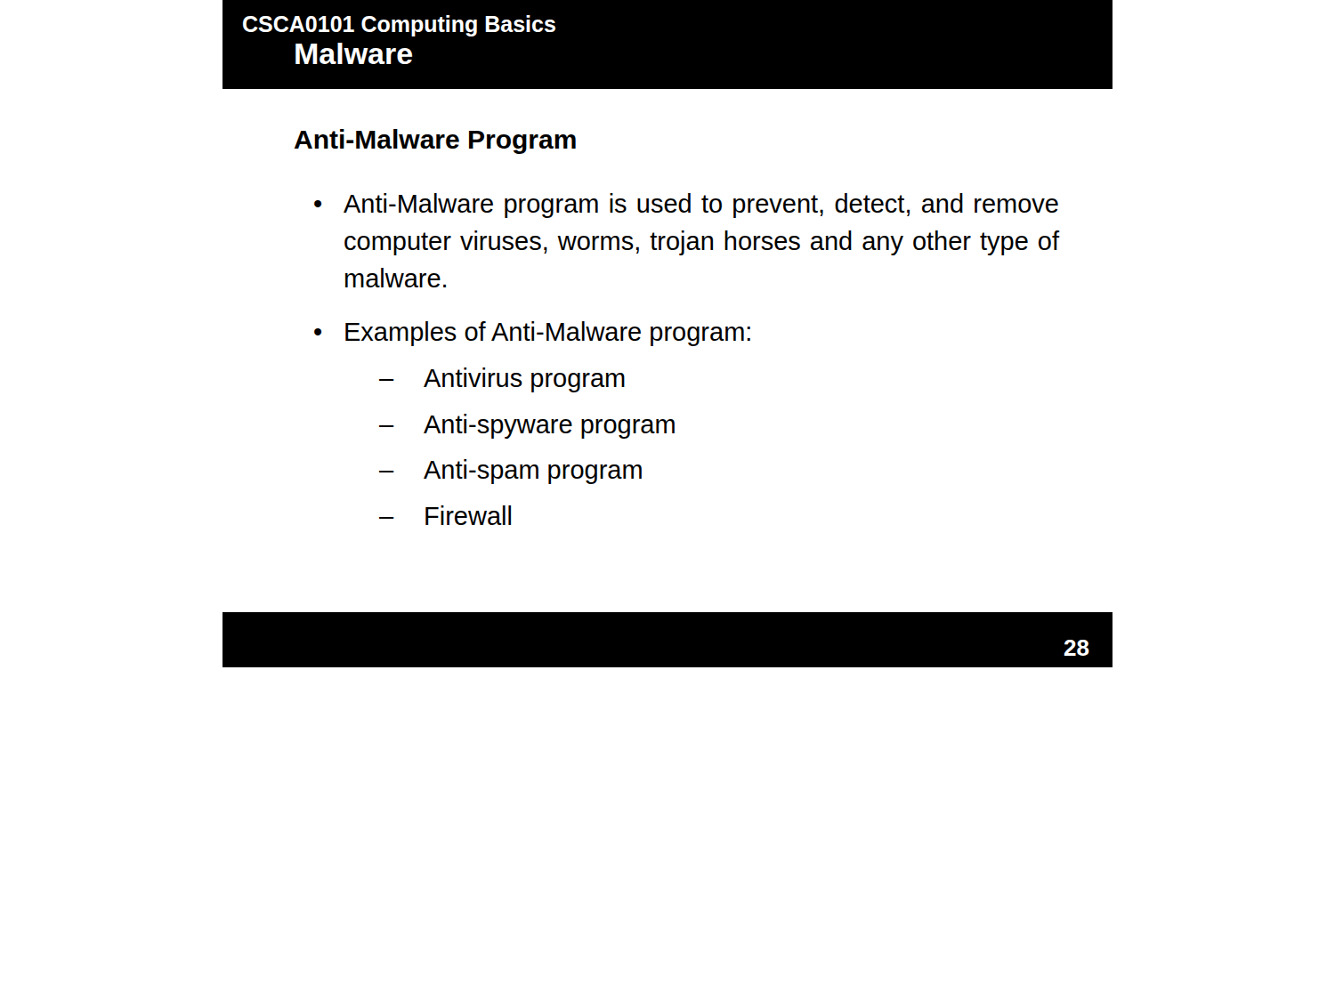CSCA0101 Computing Basics
Malware
Anti-Malware Program
Anti-Malware program is used to prevent, detect, and remove computer viruses, worms, trojan horses and any other type of malware.
Examples of Anti-Malware program:
Antivirus program
Anti-spyware program
Anti-spam program
Firewall
28